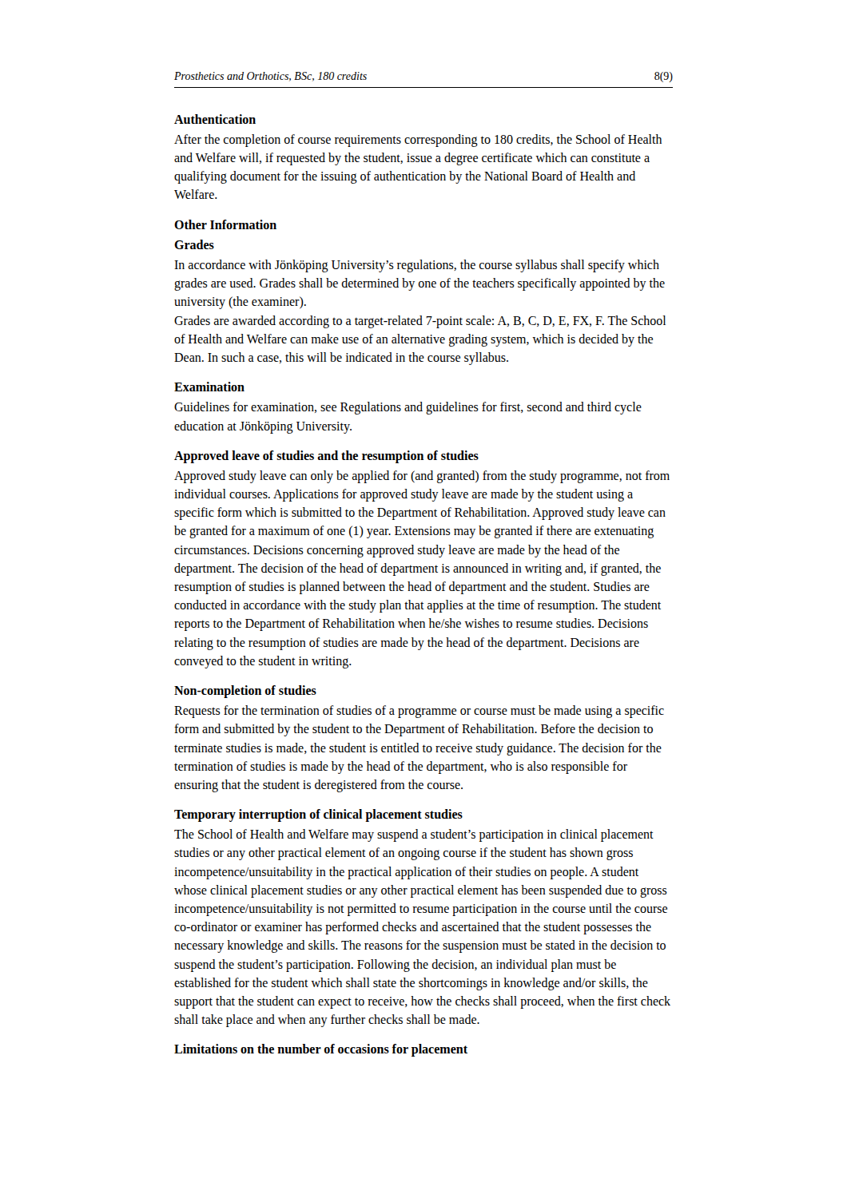Prosthetics and Orthotics, BSc, 180 credits 8(9)
Authentication
After the completion of course requirements corresponding to 180 credits, the School of Health and Welfare will, if requested by the student, issue a degree certificate which can constitute a qualifying document for the issuing of authentication by the National Board of Health and Welfare.
Other Information
Grades
In accordance with Jönköping University’s regulations, the course syllabus shall specify which grades are used. Grades shall be determined by one of the teachers specifically appointed by the university (the examiner).
Grades are awarded according to a target-related 7-point scale: A, B, C, D, E, FX, F. The School of Health and Welfare can make use of an alternative grading system, which is decided by the Dean. In such a case, this will be indicated in the course syllabus.
Examination
Guidelines for examination, see Regulations and guidelines for first, second and third cycle education at Jönköping University.
Approved leave of studies and the resumption of studies
Approved study leave can only be applied for (and granted) from the study programme, not from individual courses. Applications for approved study leave are made by the student using a specific form which is submitted to the Department of Rehabilitation. Approved study leave can be granted for a maximum of one (1) year. Extensions may be granted if there are extenuating circumstances. Decisions concerning approved study leave are made by the head of the department. The decision of the head of department is announced in writing and, if granted, the resumption of studies is planned between the head of department and the student. Studies are conducted in accordance with the study plan that applies at the time of resumption. The student reports to the Department of Rehabilitation when he/she wishes to resume studies. Decisions relating to the resumption of studies are made by the head of the department. Decisions are conveyed to the student in writing.
Non-completion of studies
Requests for the termination of studies of a programme or course must be made using a specific form and submitted by the student to the Department of Rehabilitation. Before the decision to terminate studies is made, the student is entitled to receive study guidance. The decision for the termination of studies is made by the head of the department, who is also responsible for ensuring that the student is deregistered from the course.
Temporary interruption of clinical placement studies
The School of Health and Welfare may suspend a student’s participation in clinical placement studies or any other practical element of an ongoing course if the student has shown gross incompetence/unsuitability in the practical application of their studies on people. A student whose clinical placement studies or any other practical element has been suspended due to gross incompetence/unsuitability is not permitted to resume participation in the course until the course co-ordinator or examiner has performed checks and ascertained that the student possesses the necessary knowledge and skills. The reasons for the suspension must be stated in the decision to suspend the student’s participation. Following the decision, an individual plan must be established for the student which shall state the shortcomings in knowledge and/or skills, the support that the student can expect to receive, how the checks shall proceed, when the first check shall take place and when any further checks shall be made.
Limitations on the number of occasions for placement